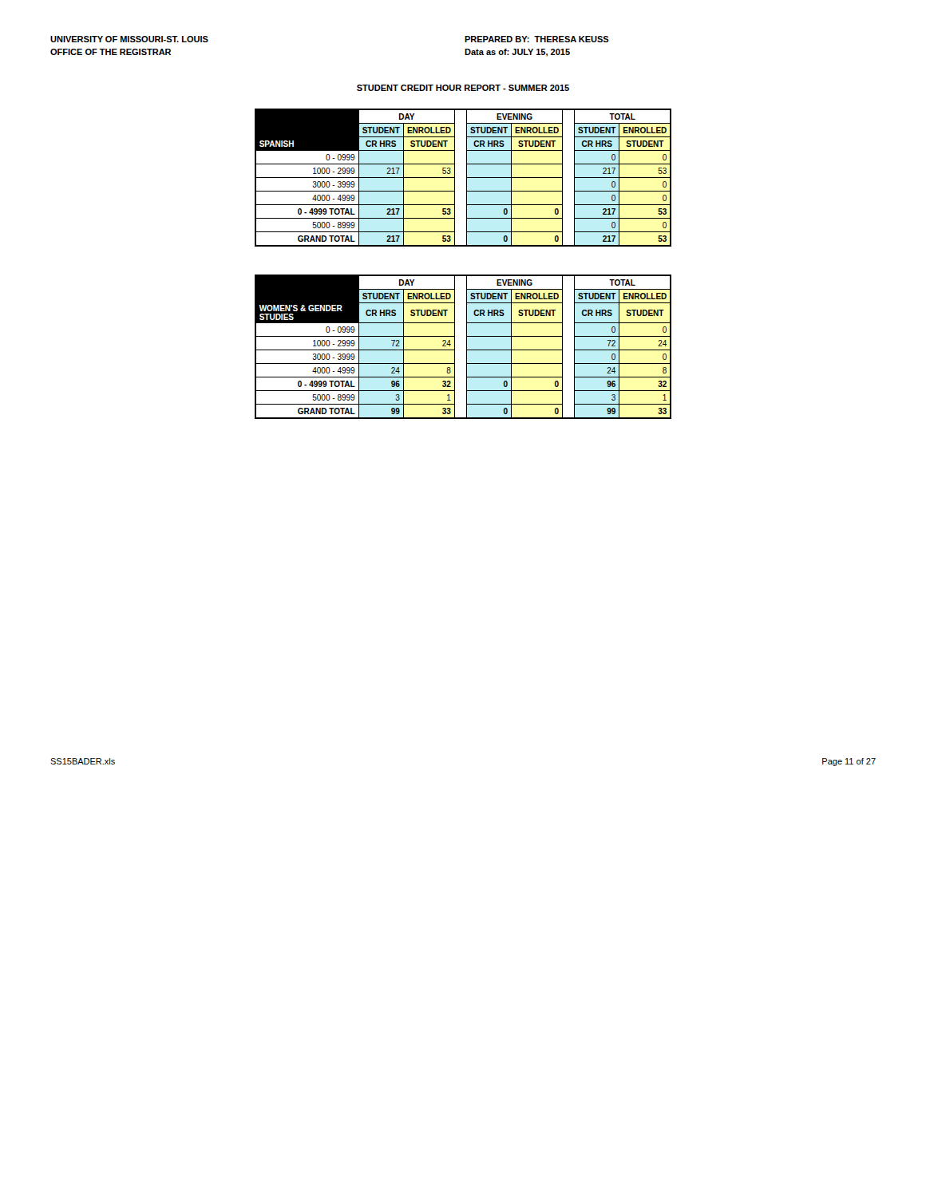| UNIVERSITY OF MISSOURI-ST. LOUIS | PREPARED BY: THERESA KEUSS |
| OFFICE OF THE REGISTRAR | Data as of: JULY 15, 2015 |
STUDENT CREDIT HOUR REPORT - SUMMER 2015
| | DAY | | EVENING | | TOTAL |
| STUDENT | ENROLLED | | STUDENT | ENROLLED | | STUDENT | ENROLLED |
| SPANISH | CR HRS | STUDENT | | CR HRS | STUDENT | | CR HRS | STUDENT |
| 0 - 0999 | | | | | | | 0 | 0 |
| 1000 - 2999 | 217 | 53 | | | | | 217 | 53 |
| 3000 - 3999 | | | | | | | 0 | 0 |
| 4000 - 4999 | | | | | | | 0 | 0 |
| 0 - 4999 TOTAL | 217 | 53 | | 0 | 0 | | 217 | 53 |
| 5000 - 8999 | | | | | | | 0 | 0 |
| GRAND TOTAL | 217 | 53 | | 0 | 0 | | 217 | 53 |
| | DAY | | EVENING | | TOTAL |
| STUDENT | ENROLLED | | STUDENT | ENROLLED | | STUDENT | ENROLLED |
| WOMEN'S & GENDER STUDIES | CR HRS | STUDENT | | CR HRS | STUDENT | | CR HRS | STUDENT |
| 0 - 0999 | | | | | | | 0 | 0 |
| 1000 - 2999 | 72 | 24 | | | | | 72 | 24 |
| 3000 - 3999 | | | | | | | 0 | 0 |
| 4000 - 4999 | 24 | 8 | | | | | 24 | 8 |
| 0 - 4999 TOTAL | 96 | 32 | | 0 | 0 | | 96 | 32 |
| 5000 - 8999 | 3 | 1 | | | | | 3 | 1 |
| GRAND TOTAL | 99 | 33 | | 0 | 0 | | 99 | 33 |
| SS15BADER.xls | Page 11 of 27 |